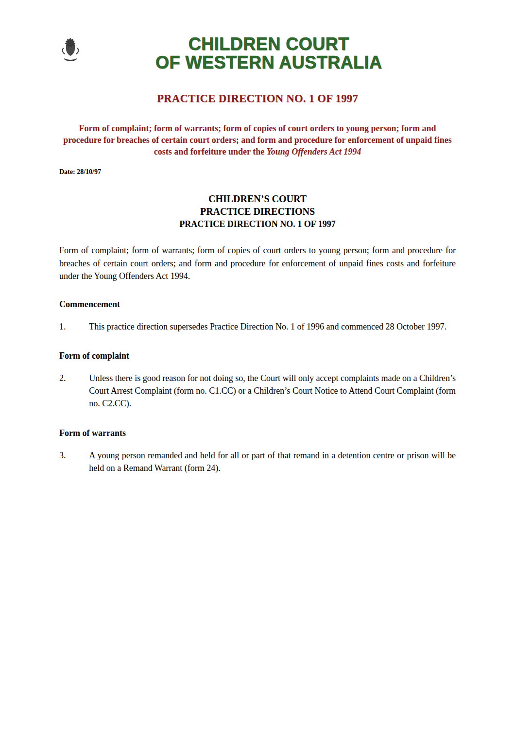CHILDREN COURT
OF WESTERN AUSTRALIA
PRACTICE DIRECTION NO. 1 OF 1997
Form of complaint; form of warrants; form of copies of court orders to young person; form and procedure for breaches of certain court orders; and form and procedure for enforcement of unpaid fines costs and forfeiture under the Young Offenders Act 1994
Date: 28/10/97
CHILDREN’S COURT
PRACTICE DIRECTIONS
PRACTICE DIRECTION NO. 1 OF 1997
Form of complaint; form of warrants; form of copies of court orders to young person; form and procedure for breaches of certain court orders; and form and procedure for enforcement of unpaid fines costs and forfeiture under the Young Offenders Act 1994.
Commencement
1. This practice direction supersedes Practice Direction No. 1 of 1996 and commenced 28 October 1997.
Form of complaint
2. Unless there is good reason for not doing so, the Court will only accept complaints made on a Children’s Court Arrest Complaint (form no. C1.CC) or a Children’s Court Notice to Attend Court Complaint (form no. C2.CC).
Form of warrants
3. A young person remanded and held for all or part of that remand in a detention centre or prison will be held on a Remand Warrant (form 24).